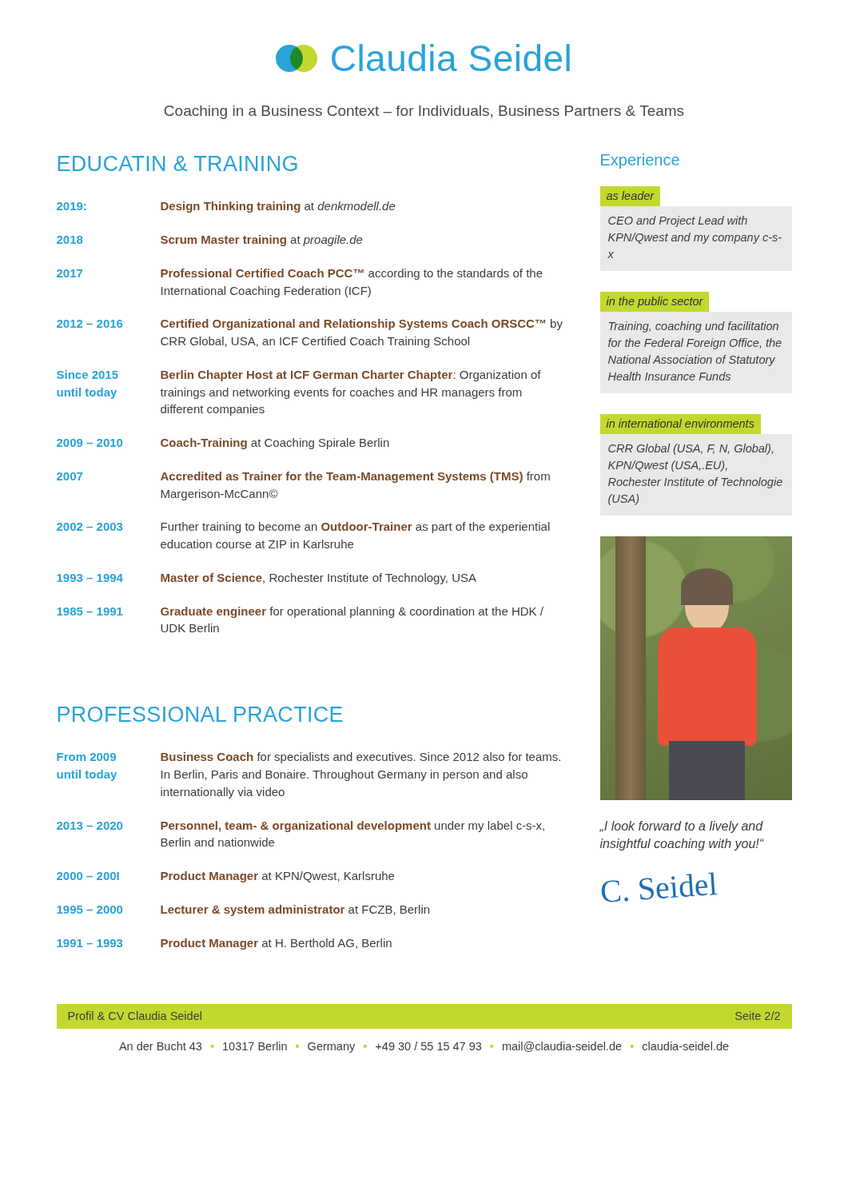Claudia Seidel
Coaching in a Business Context – for Individuals, Business Partners & Teams
EDUCATIN & TRAINING
| 2019: | Design Thinking training at denkmodell.de |
| 2018 | Scrum Master training at proagile.de |
| 2017 | Professional Certified Coach PCC™ according to the standards of the International Coaching Federation (ICF) |
| 2012 – 2016 | Certified Organizational and Relationship Systems Coach ORSCC™ by CRR Global, USA, an ICF Certified Coach Training School |
| Since 2015 until today | Berlin Chapter Host at ICF German Charter Chapter : Organization of trainings and networking events for coaches and HR managers from different companies |
| 2009 – 2010 | Coach-Training at Coaching Spirale Berlin |
| 2007 | Accredited as Trainer for the Team-Management Systems (TMS) from Margerison-McCann© |
| 2002 – 2003 | Further training to become an Outdoor-Trainer as part of the experiential education course at ZIP in Karlsruhe |
| 1993 – 1994 | Master of Science , Rochester Institute of Technology, USA |
| 1985 – 1991 | Graduate engineer for operational planning & coordination at the HDK / UDK Berlin |
PROFESSIONAL PRACTICE
| From 2009 until today | Business Coach for specialists and executives. Since 2012 also for teams. In Berlin, Paris and Bonaire. Throughout Germany in person and also internationally via video |
| 2013 – 2020 | Personnel, team- & organizational development under my label c-s-x, Berlin and nationwide |
| 2000 – 200I | Product Manager at KPN/Qwest, Karlsruhe |
| 1995 – 2000 | Lecturer & system administrator at FCZB, Berlin |
| 1991 – 1993 | Product Manager at H. Berthold AG, Berlin |
Experience
as leader
CEO and Project Lead with KPN/Qwest and my company c-s-x
in the public sector
Training, coaching und facilitation for the Federal Foreign Office, the National Association of Statutory Health Insurance Funds
in international environments
CRR Global (USA, F, N, Global), KPN/Qwest (USA,.EU), Rochester Institute of Technologie (USA)
„I look forward to a lively and insightful coaching with you!“
C. Seidel
Profil & CV Claudia Seidel Seite 2/2
An der Bucht 43 • 10317 Berlin • Germany • +49 30 / 55 15 47 93 • mail@claudia-seidel.de • claudia-seidel.de